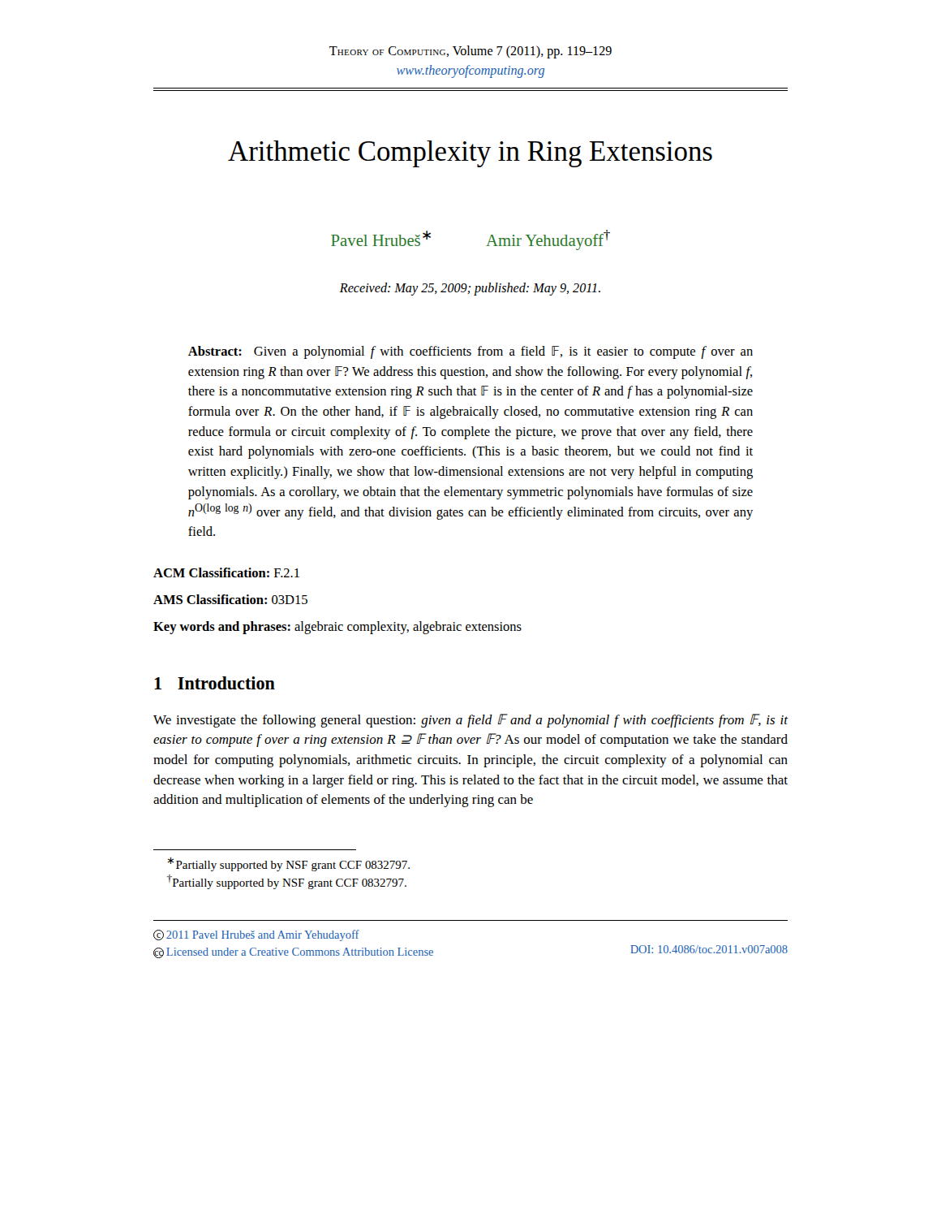Theory of Computing, Volume 7 (2011), pp. 119–129
www.theoryofcomputing.org
Arithmetic Complexity in Ring Extensions
Pavel Hrubeš∗ Amir Yehudayoff†
Received: May 25, 2009; published: May 9, 2011.
Abstract: Given a polynomial f with coefficients from a field 𝔽, is it easier to compute f over an extension ring R than over 𝔽? We address this question, and show the following. For every polynomial f, there is a noncommutative extension ring R such that 𝔽 is in the center of R and f has a polynomial-size formula over R. On the other hand, if 𝔽 is algebraically closed, no commutative extension ring R can reduce formula or circuit complexity of f. To complete the picture, we prove that over any field, there exist hard polynomials with zero-one coefficients. (This is a basic theorem, but we could not find it written explicitly.) Finally, we show that low-dimensional extensions are not very helpful in computing polynomials. As a corollary, we obtain that the elementary symmetric polynomials have formulas of size nO(log log n) over any field, and that division gates can be efficiently eliminated from circuits, over any field.
ACM Classification: F.2.1
AMS Classification: 03D15
Key words and phrases: algebraic complexity, algebraic extensions
1 Introduction
We investigate the following general question: given a field 𝔽 and a polynomial f with coefficients from 𝔽, is it easier to compute f over a ring extension R ⊇ 𝔽 than over 𝔽? As our model of computation we take the standard model for computing polynomials, arithmetic circuits. In principle, the circuit complexity of a polynomial can decrease when working in a larger field or ring. This is related to the fact that in the circuit model, we assume that addition and multiplication of elements of the underlying ring can be
∗Partially supported by NSF grant CCF 0832797.
†Partially supported by NSF grant CCF 0832797.
c 2011 Pavel Hrubeš and Amir Yehudayoff
cc Licensed under a Creative Commons Attribution License
DOI: 10.4086/toc.2011.v007a008